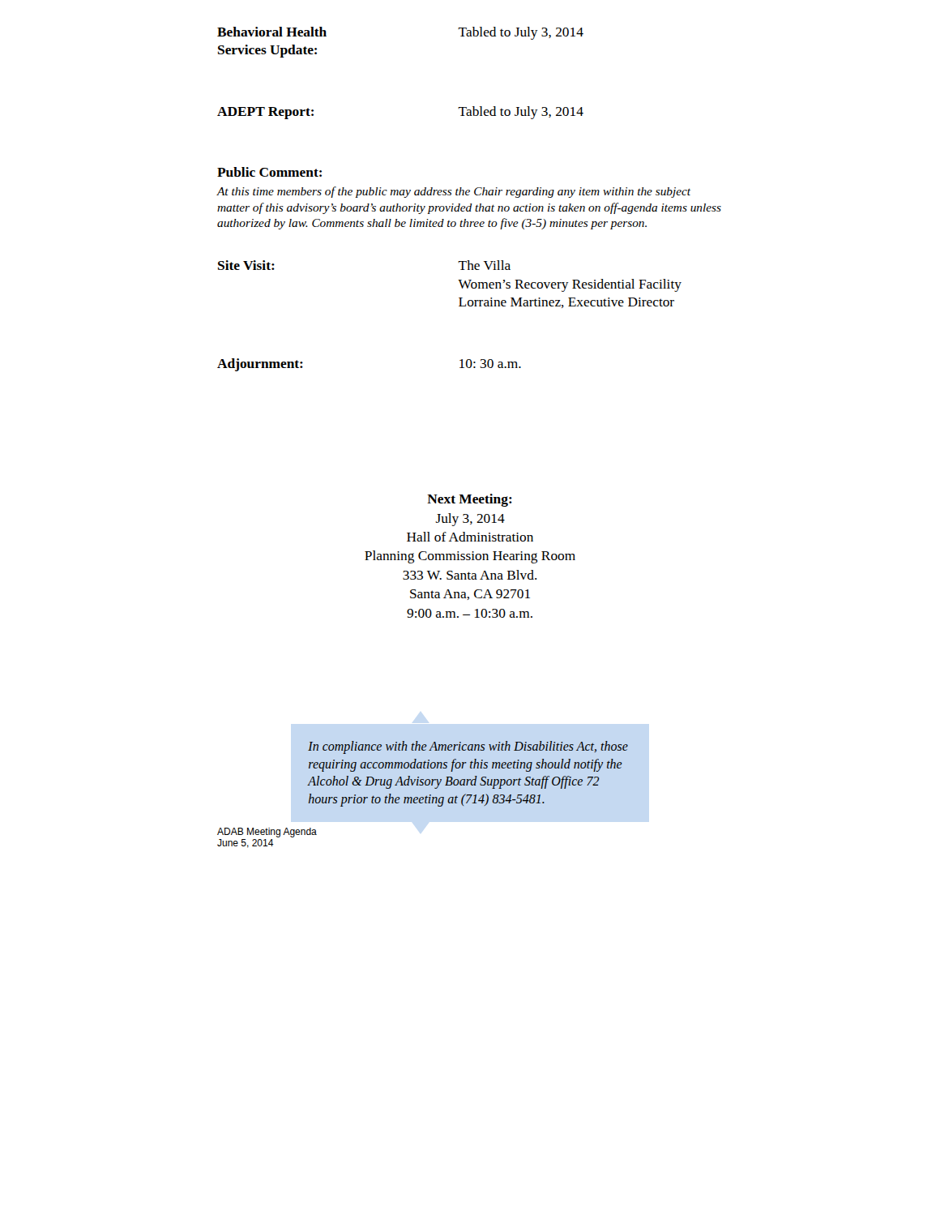Behavioral Health
Services Update:
Tabled to July 3, 2014
ADEPT Report:
Tabled to July 3, 2014
Public Comment:
At this time members of the public may address the Chair regarding any item within the subject matter of this advisory’s board’s authority provided that no action is taken on off-agenda items unless authorized by law. Comments shall be limited to three to five (3-5) minutes per person.
Site Visit:
The Villa Women’s Recovery Residential Facility Lorraine Martinez, Executive Director
Adjournment:
10: 30 a.m.
Next Meeting:
July 3, 2014
Hall of Administration
Planning Commission Hearing Room
333 W. Santa Ana Blvd.
Santa Ana, CA 92701
9:00 a.m. – 10:30 a.m.
In compliance with the Americans with Disabilities Act, those requiring accommodations for this meeting should notify the Alcohol & Drug Advisory Board Support Staff Office 72 hours prior to the meeting at (714) 834-5481.
ADAB Meeting Agenda
June 5, 2014